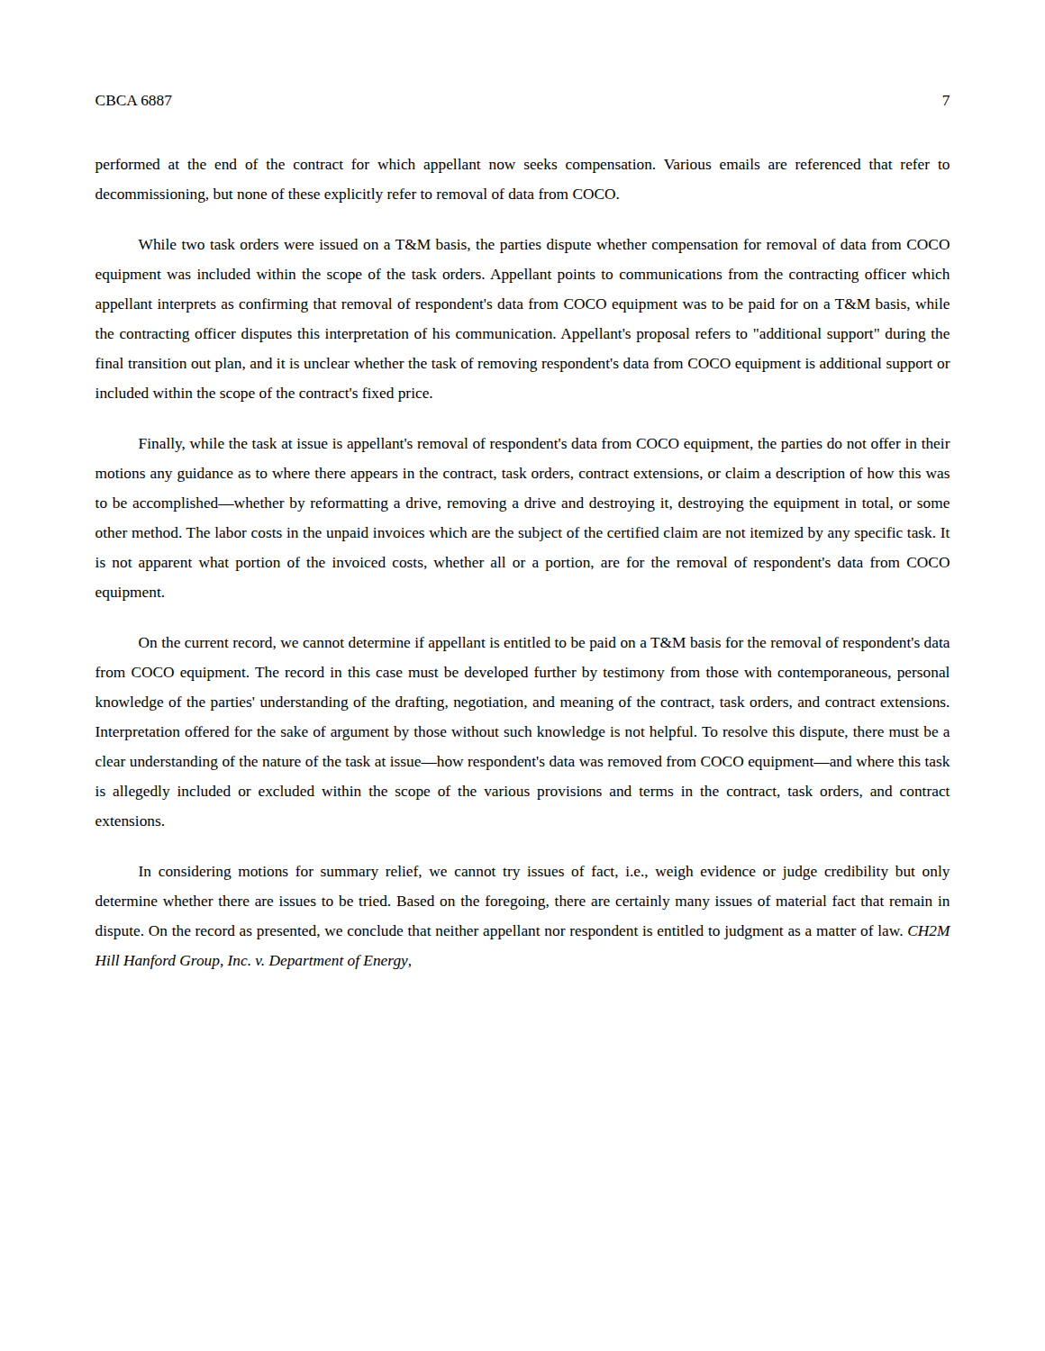CBCA 6887 7
performed at the end of the contract for which appellant now seeks compensation. Various emails are referenced that refer to decommissioning, but none of these explicitly refer to removal of data from COCO.
While two task orders were issued on a T&M basis, the parties dispute whether compensation for removal of data from COCO equipment was included within the scope of the task orders. Appellant points to communications from the contracting officer which appellant interprets as confirming that removal of respondent's data from COCO equipment was to be paid for on a T&M basis, while the contracting officer disputes this interpretation of his communication. Appellant's proposal refers to "additional support" during the final transition out plan, and it is unclear whether the task of removing respondent's data from COCO equipment is additional support or included within the scope of the contract's fixed price.
Finally, while the task at issue is appellant's removal of respondent's data from COCO equipment, the parties do not offer in their motions any guidance as to where there appears in the contract, task orders, contract extensions, or claim a description of how this was to be accomplished—whether by reformatting a drive, removing a drive and destroying it, destroying the equipment in total, or some other method. The labor costs in the unpaid invoices which are the subject of the certified claim are not itemized by any specific task. It is not apparent what portion of the invoiced costs, whether all or a portion, are for the removal of respondent's data from COCO equipment.
On the current record, we cannot determine if appellant is entitled to be paid on a T&M basis for the removal of respondent's data from COCO equipment. The record in this case must be developed further by testimony from those with contemporaneous, personal knowledge of the parties' understanding of the drafting, negotiation, and meaning of the contract, task orders, and contract extensions. Interpretation offered for the sake of argument by those without such knowledge is not helpful. To resolve this dispute, there must be a clear understanding of the nature of the task at issue—how respondent's data was removed from COCO equipment—and where this task is allegedly included or excluded within the scope of the various provisions and terms in the contract, task orders, and contract extensions.
In considering motions for summary relief, we cannot try issues of fact, i.e., weigh evidence or judge credibility but only determine whether there are issues to be tried. Based on the foregoing, there are certainly many issues of material fact that remain in dispute. On the record as presented, we conclude that neither appellant nor respondent is entitled to judgment as a matter of law. CH2M Hill Hanford Group, Inc. v. Department of Energy,